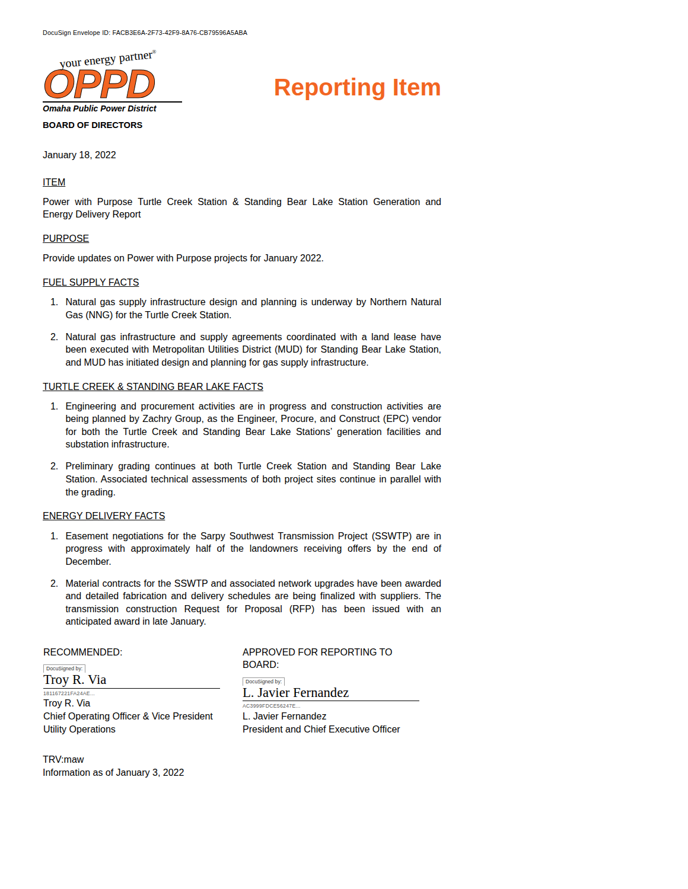DocuSign Envelope ID: FACB3E6A-2F73-42F9-8A76-CB79596A5ABA
your energy partner®
OPPD
Omaha Public Power District
Reporting Item
BOARD OF DIRECTORS
January 18, 2022
ITEM
Power with Purpose Turtle Creek Station & Standing Bear Lake Station Generation and Energy Delivery Report
PURPOSE
Provide updates on Power with Purpose projects for January 2022.
FUEL SUPPLY FACTS
Natural gas supply infrastructure design and planning is underway by Northern Natural Gas (NNG) for the Turtle Creek Station.
Natural gas infrastructure and supply agreements coordinated with a land lease have been executed with Metropolitan Utilities District (MUD) for Standing Bear Lake Station, and MUD has initiated design and planning for gas supply infrastructure.
TURTLE CREEK & STANDING BEAR LAKE FACTS
Engineering and procurement activities are in progress and construction activities are being planned by Zachry Group, as the Engineer, Procure, and Construct (EPC) vendor for both the Turtle Creek and Standing Bear Lake Stations’ generation facilities and substation infrastructure.
Preliminary grading continues at both Turtle Creek Station and Standing Bear Lake Station. Associated technical assessments of both project sites continue in parallel with the grading.
ENERGY DELIVERY FACTS
Easement negotiations for the Sarpy Southwest Transmission Project (SSWTP) are in progress with approximately half of the landowners receiving offers by the end of December.
Material contracts for the SSWTP and associated network upgrades have been awarded and detailed fabrication and delivery schedules are being finalized with suppliers. The transmission construction Request for Proposal (RFP) has been issued with an anticipated award in late January.
| RECOMMENDED: DocuSigned by: Troy R. Via 181167221FA24AE... Troy R. Via Chief Operating Officer & Vice President Utility Operations | APPROVED FOR REPORTING TO BOARD: DocuSigned by: L. Javier Fernandez AC3999FDCE56247E... L. Javier Fernandez President and Chief Executive Officer |
TRV:maw
Information as of January 3, 2022